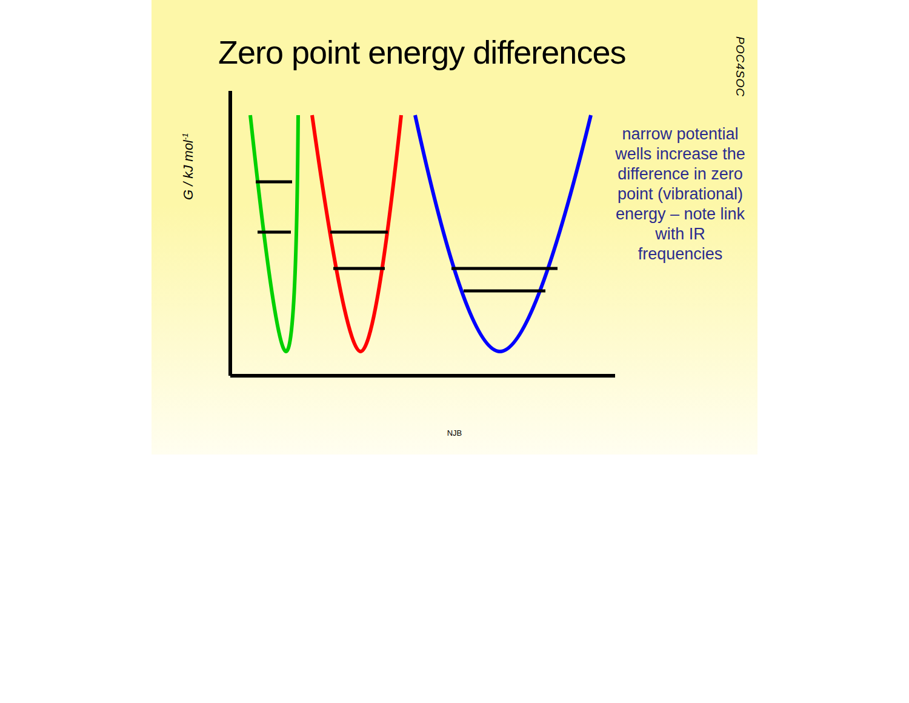Zero point energy differences
POC4SOC
G / kJ mol-1
narrow potential wells increase the difference in zero point (vibrational) energy – note link with IR frequencies
NJB